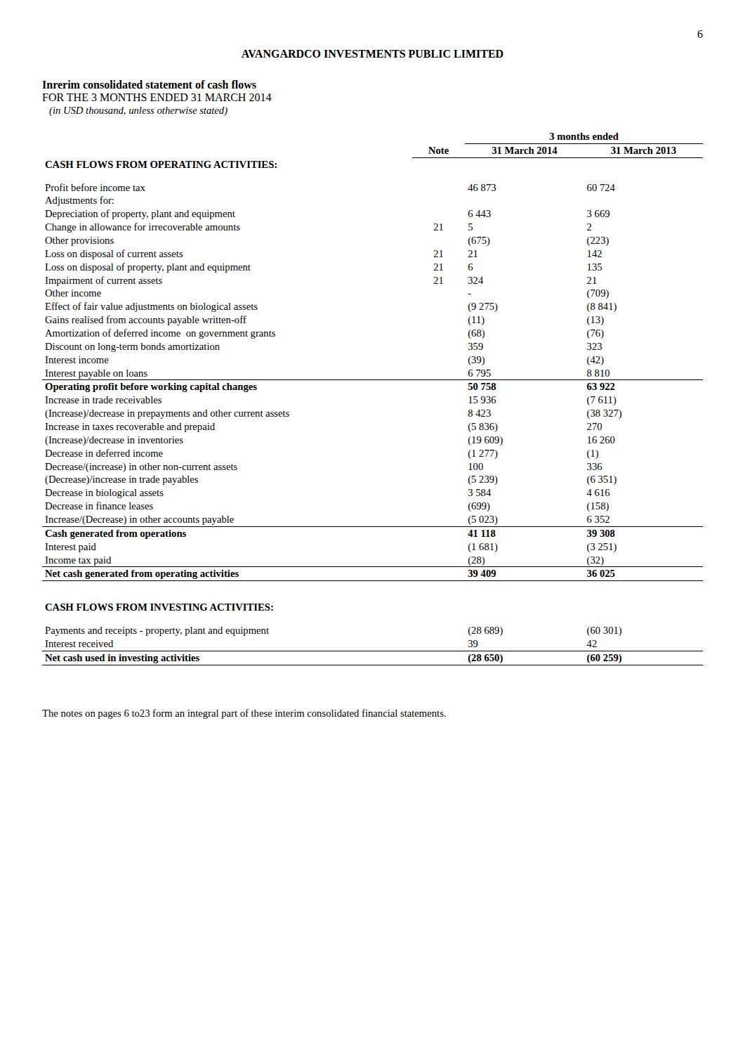6
AVANGARDCO INVESTMENTS PUBLIC LIMITED
Inrerim consolidated statement of cash flows
FOR THE 3 MONTHS ENDED 31 MARCH 2014
(in USD thousand, unless otherwise stated)
| | | 3 months ended |
| --- | --- | --- |
| | Note | 31 March 2014 | 31 March 2013 |
| CASH FLOWS FROM OPERATING ACTIVITIES: | | | |
| Profit before income tax | | 46 873 | 60 724 |
| Adjustments for: | | | |
| Depreciation of property, plant and equipment | | 6 443 | 3 669 |
| Change in allowance for irrecoverable amounts | 21 | 5 | 2 |
| Other provisions | | (675) | (223) |
| Loss on disposal of current assets | 21 | 21 | 142 |
| Loss on disposal of property, plant and equipment | 21 | 6 | 135 |
| Impairment of current assets | 21 | 324 | 21 |
| Other income | | - | (709) |
| Effect of fair value adjustments on biological assets | | (9 275) | (8 841) |
| Gains realised from accounts payable written-off | | (11) | (13) |
| Amortization of deferred income on government grants | | (68) | (76) |
| Discount on long-term bonds amortization | | 359 | 323 |
| Interest income | | (39) | (42) |
| Interest payable on loans | | 6 795 | 8 810 |
| Operating profit before working capital changes | | 50 758 | 63 922 |
| Increase in trade receivables | | 15 936 | (7 611) |
| (Increase)/decrease in prepayments and other current assets | | 8 423 | (38 327) |
| Increase in taxes recoverable and prepaid | | (5 836) | 270 |
| (Increase)/decrease in inventories | | (19 609) | 16 260 |
| Decrease in deferred income | | (1 277) | (1) |
| Decrease/(increase) in other non-current assets | | 100 | 336 |
| (Decrease)/increase in trade payables | | (5 239) | (6 351) |
| Decrease in biological assets | | 3 584 | 4 616 |
| Decrease in finance leases | | (699) | (158) |
| Increase/(Decrease) in other accounts payable | | (5 023) | 6 352 |
| Cash generated from operations | | 41 118 | 39 308 |
| Interest paid | | (1 681) | (3 251) |
| Income tax paid | | (28) | (32) |
| Net cash generated from operating activities | | 39 409 | 36 025 |
| CASH FLOWS FROM INVESTING ACTIVITIES: | | | |
| Payments and receipts - property, plant and equipment | | (28 689) | (60 301) |
| Interest received | | 39 | 42 |
| Net cash used in investing activities | | (28 650) | (60 259) |
The notes on pages 6 to23 form an integral part of these interim consolidated financial statements.